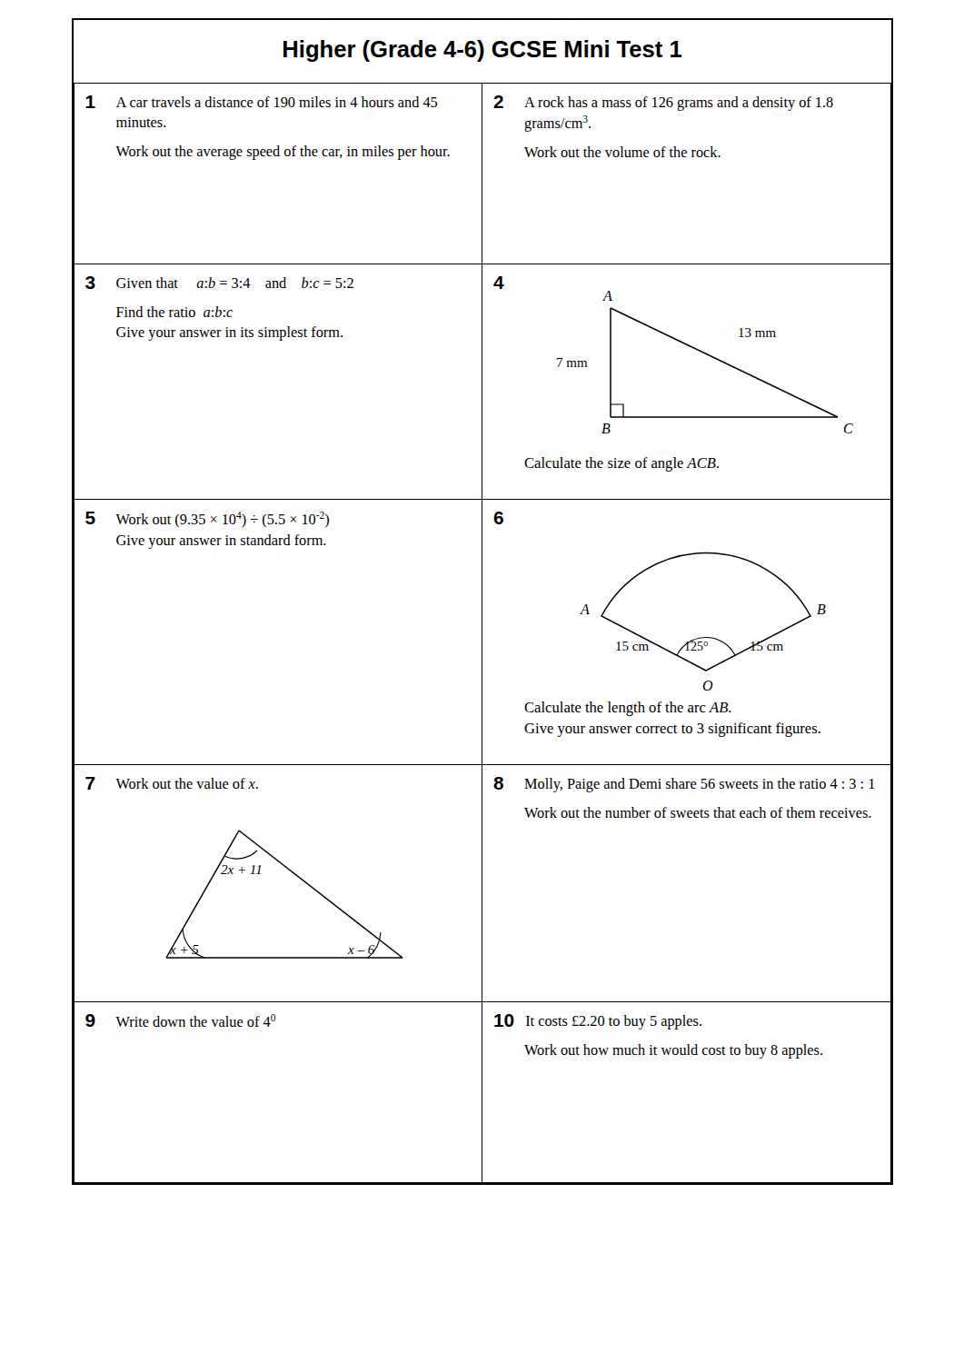Higher (Grade 4-6) GCSE Mini Test 1
| 1 A car travels a distance of 190 miles in 4 hours and 45 minutes. Work out the average speed of the car, in miles per hour. | 2 A rock has a mass of 126 grams and a density of 1.8 grams/cm 3 . Work out the volume of the rock. |
| 3 Given that a : b = 3:4 and b : c = 5:2 Find the ratio a : b : c Give your answer in its simplest form. | 4 A B C 7 mm 13 mm Calculate the size of angle ACB . |
| 5 Work out (9.35 × 10 4 ) ÷ (5.5 × 10 -2 ) Give your answer in standard form. | 6 A B O 15 cm 15 cm 125° Calculate the length of the arc AB . Give your answer correct to 3 significant figures. |
| 7 Work out the value of x . 2x + 11 x + 5 x – 6 | 8 Molly, Paige and Demi share 56 sweets in the ratio 4 : 3 : 1 Work out the number of sweets that each of them receives. |
| 9 Write down the value of 4 0 | 10 It costs £2.20 to buy 5 apples. Work out how much it would cost to buy 8 apples. |